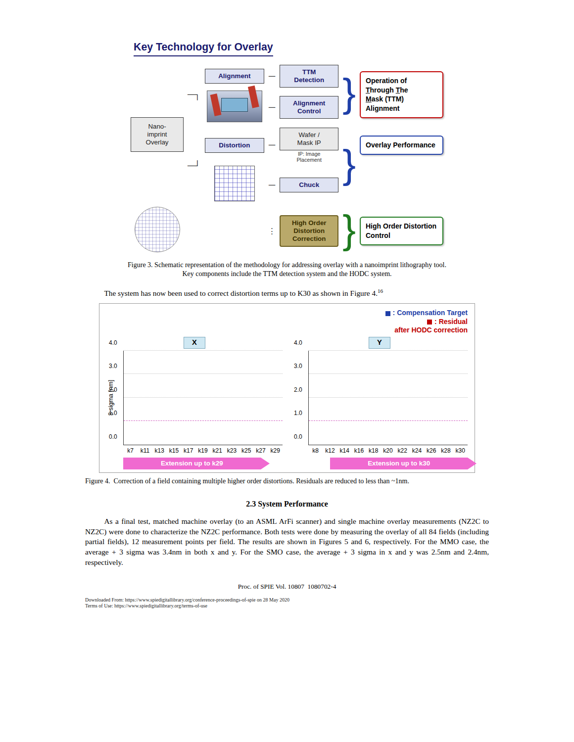Key Technology for Overlay
| Nano- imprint Overlay | ─┐ | Alignment | ─ | TTM Detection | } | Operation of T hrough T he M ask (TTM) Alignment |
| | ─ | Alignment Control |
| ─┘ | Distortion | ─ | Wafer / Mask IP IP: Image Placement | } | Overlay Performance |
| | ─ | Chuck | |
| | | | ⋮ | High Order Distortion Correction | } | High Order Distortion Control |
Figure 3. Schematic representation of the methodology for addressing overlay with a nanoimprint lithography tool.
Key components include the TTM detection system and the HODC system.
The system has now been used to correct distortion terms up to K30 as shown in Figure 4.16
: Compensation Target
: Residual
after HODC correction
X
3 sigma [nm]
4.0
3.0
2.0
1.0
0.0
k7 k11 k13 k15 k17 k19 k21 k23 k25 k27 k29
Extension up to k29
Y
4.0
3.0
2.0
1.0
0.0
k8 k12 k14 k16 k18 k20 k22 k24 k26 k28 k30
Extension up to k30
Figure 4. Correction of a field containing multiple higher order distortions. Residuals are reduced to less than ~1nm.
2.3 System Performance
As a final test, matched machine overlay (to an ASML ArFi scanner) and single machine overlay measurements (NZ2C to NZ2C) were done to characterize the NZ2C performance. Both tests were done by measuring the overlay of all 84 fields (including partial fields), 12 measurement points per field. The results are shown in Figures 5 and 6, respectively. For the MMO case, the average + 3 sigma was 3.4nm in both x and y. For the SMO case, the average + 3 sigma in x and y was 2.5nm and 2.4nm, respectively.
Proc. of SPIE Vol. 10807 1080702-4
Downloaded From: https://www.spiedigitallibrary.org/conference-proceedings-of-spie on 28 May 2020
Terms of Use: https://www.spiedigitallibrary.org/terms-of-use